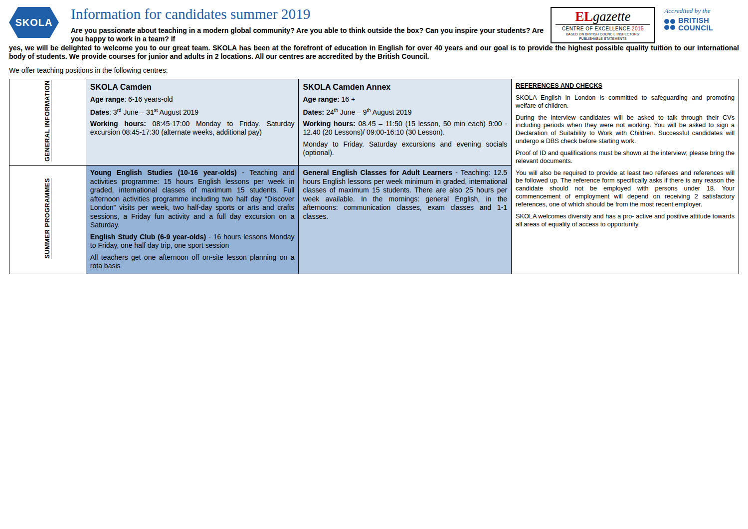SKOLA
Information for candidates summer 2019
Are you passionate about teaching in a modern global community? Are you able to think outside the box? Can you inspire your students? Are you happy to work in a team? If
EL gazette
CENTRE OF EXCELLENCE 2015
BASED ON BRITISH COUNCIL INSPECTORS' PUBLISHABLE STATEMENTS
Accredited by the
BRITISH
COUNCIL
yes, we will be delighted to welcome you to our great team. SKOLA has been at the forefront of education in English for over 40 years and our goal is to provide the highest possible quality tuition to our international body of students. We provide courses for junior and adults in 2 locations. All our centres are accredited by the British Council.
We offer teaching positions in the following centres:
| GENERAL INFORMATION | SKOLA Camden Age range : 6-16 years-old Dates : 3 rd June – 31 st August 2019 Working hours: 08:45-17:00 Monday to Friday. Saturday excursion 08:45-17:30 (alternate weeks, additional pay) | SKOLA Camden Annex Age range: 16 + Dates: 24 th June – 9 th August 2019 Working hours: 08.45 – 11:50 (15 lesson, 50 min each) 9:00 - 12.40 (20 Lessons)/ 09:00-16:10 (30 Lesson). Monday to Friday. Saturday excursions and evening socials (optional). | REFERENCES AND CHECKS SKOLA English in London is committed to safeguarding and promoting welfare of children. During the interview candidates will be asked to talk through their CVs including periods when they were not working. You will be asked to sign a Declaration of Suitability to Work with Children. Successful candidates will undergo a DBS check before starting work. Proof of ID and qualifications must be shown at the interview; please bring the relevant documents. You will also be required to provide at least two referees and references will be followed up. The reference form specifically asks if there is any reason the candidate should not be employed with persons under 18. Your commencement of employment will depend on receiving 2 satisfactory references, one of which should be from the most recent employer. SKOLA welcomes diversity and has a pro- active and positive attitude towards all areas of equality of access to opportunity. |
| SUMMER PROGRAMMES | Young English Studies (10-16 year-olds) - Teaching and activities programme: 15 hours English lessons per week in graded, international classes of maximum 15 students. Full afternoon activities programme including two half day “Discover London” visits per week, two half-day sports or arts and crafts sessions, a Friday fun activity and a full day excursion on a Saturday. English Study Club (6-9 year-olds) - 16 hours lessons Monday to Friday, one half day trip, one sport session All teachers get one afternoon off on-site lesson planning on a rota basis | General English Classes for Adult Learners - Teaching: 12.5 hours English lessons per week minimum in graded, international classes of maximum 15 students. There are also 25 hours per week available. In the mornings: general English, in the afternoons: communication classes, exam classes and 1-1 classes. |